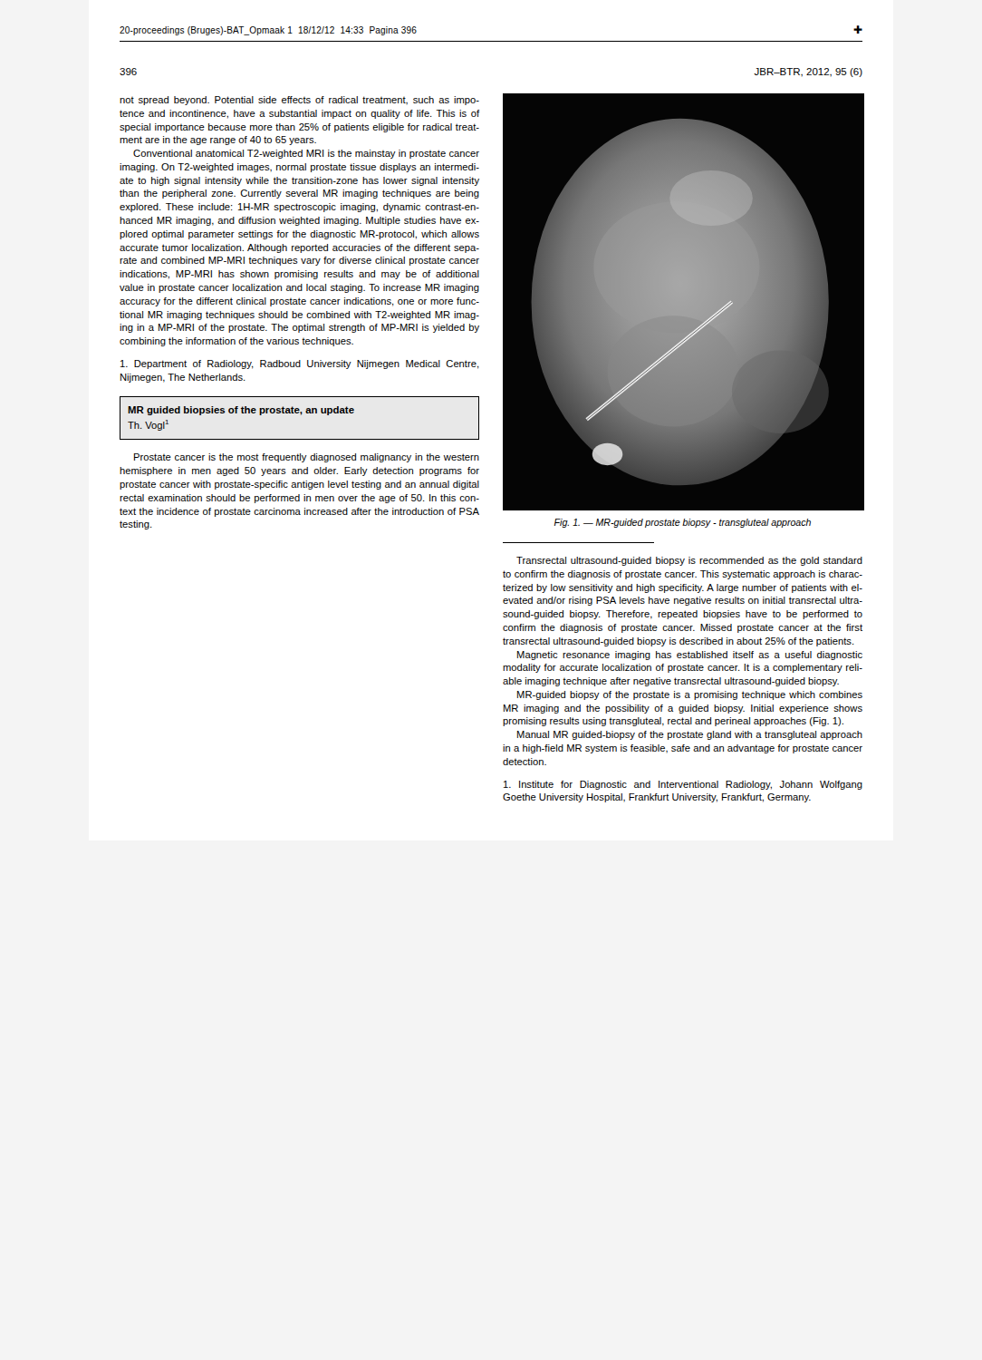20-proceedings (Bruges)-BAT_Opmaak 1 18/12/12 14:33 Pagina 396 ✚
396 JBR–BTR, 2012, 95 (6)
not spread beyond. Potential side effects of radical treatment, such as impotence and incontinence, have a substantial impact on quality of life. This is of special importance because more than 25% of patients eligible for radical treatment are in the age range of 40 to 65 years.
Conventional anatomical T2-weighted MRI is the mainstay in prostate cancer imaging. On T2-weighted images, normal prostate tissue displays an intermediate to high signal intensity while the transition-zone has lower signal intensity than the peripheral zone. Currently several MR imaging techniques are being explored. These include: 1H-MR spectroscopic imaging, dynamic contrast-enhanced MR imaging, and diffusion weighted imaging. Multiple studies have explored optimal parameter settings for the diagnostic MR-protocol, which allows accurate tumor localization. Although reported accuracies of the different separate and combined MP-MRI techniques vary for diverse clinical prostate cancer indications, MP-MRI has shown promising results and may be of additional value in prostate cancer localization and local staging. To increase MR imaging accuracy for the different clinical prostate cancer indications, one or more functional MR imaging techniques should be combined with T2-weighted MR imaging in a MP-MRI of the prostate. The optimal strength of MP-MRI is yielded by combining the information of the various techniques.
1. Department of Radiology, Radboud University Nijmegen Medical Centre, Nijmegen, The Netherlands.
MR guided biopsies of the prostate, an update
Th. Vogl1
Prostate cancer is the most frequently diagnosed malignancy in the western hemisphere in men aged 50 years and older. Early detection programs for prostate cancer with prostate-specific antigen level testing and an annual digital rectal examination should be performed in men over the age of 50. In this context the incidence of prostate carcinoma increased after the introduction of PSA testing.
Fig. 1. — MR-guided prostate biopsy - transgluteal approach
Transrectal ultrasound-guided biopsy is recommended as the gold standard to confirm the diagnosis of prostate cancer. This systematic approach is characterized by low sensitivity and high specificity. A large number of patients with elevated and/or rising PSA levels have negative results on initial transrectal ultrasound-guided biopsy. Therefore, repeated biopsies have to be performed to confirm the diagnosis of prostate cancer. Missed prostate cancer at the first transrectal ultrasound-guided biopsy is described in about 25% of the patients.
Magnetic resonance imaging has established itself as a useful diagnostic modality for accurate localization of prostate cancer. It is a complementary reliable imaging technique after negative transrectal ultrasound-guided biopsy.
MR-guided biopsy of the prostate is a promising technique which combines MR imaging and the possibility of a guided biopsy. Initial experience shows promising results using transgluteal, rectal and perineal approaches (Fig. 1).
Manual MR guided-biopsy of the prostate gland with a transgluteal approach in a high-field MR system is feasible, safe and an advantage for prostate cancer detection.
1. Institute for Diagnostic and Interventional Radiology, Johann Wolfgang Goethe University Hospital, Frankfurt University, Frankfurt, Germany.